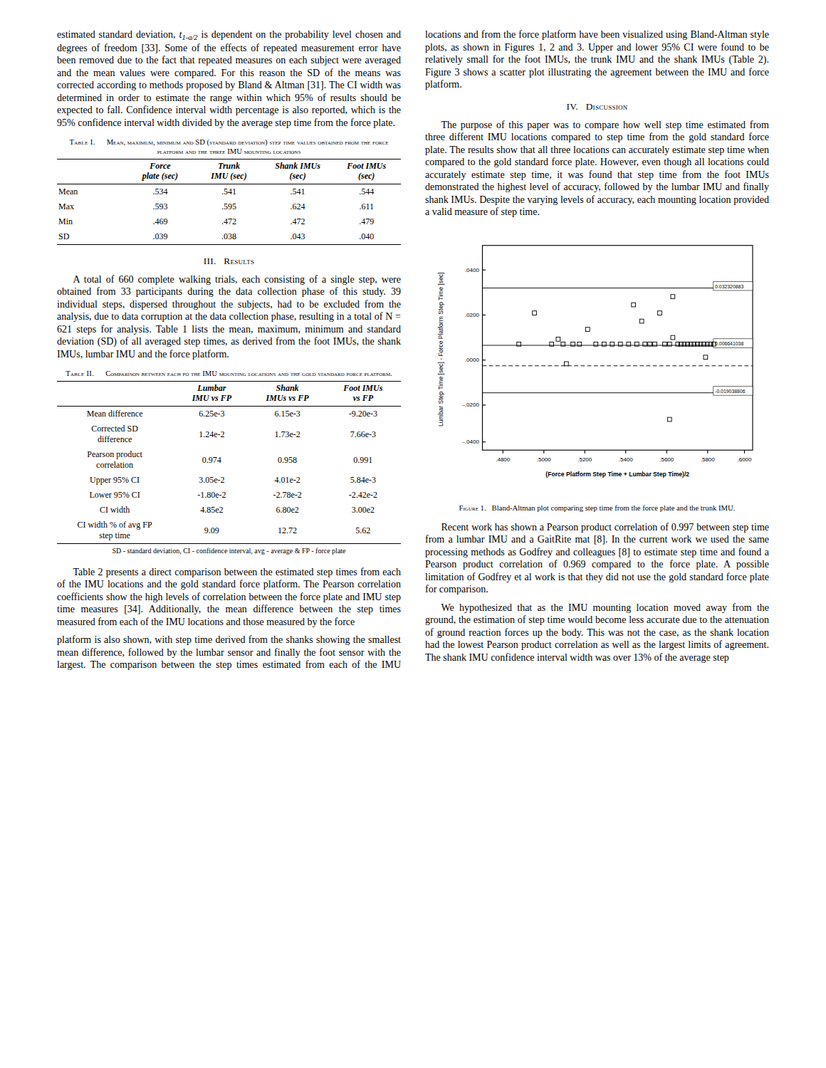estimated standard deviation, t1-a/2 is dependent on the probability level chosen and degrees of freedom [33]. Some of the effects of repeated measurement error have been removed due to the fact that repeated measures on each subject were averaged and the mean values were compared. For this reason the SD of the means was corrected according to methods proposed by Bland & Altman [31]. The CI width was determined in order to estimate the range within which 95% of results should be expected to fall. Confidence interval width percentage is also reported, which is the 95% confidence interval width divided by the average step time from the force plate.
Table I. Mean, maximum, minimum and SD (standard deviation) step time values obtained from the force platform and the three IMU mounting locations
| | Force plate (sec) | Trunk IMU (sec) | Shank IMUs (sec) | Foot IMUs (sec) |
| --- | --- | --- | --- | --- |
| Mean | .534 | .541 | .541 | .544 |
| Max | .593 | .595 | .624 | .611 |
| Min | .469 | .472 | .472 | .479 |
| SD | .039 | .038 | .043 | .040 |
III. Results
A total of 660 complete walking trials, each consisting of a single step, were obtained from 33 participants during the data collection phase of this study. 39 individual steps, dispersed throughout the subjects, had to be excluded from the analysis, due to data corruption at the data collection phase, resulting in a total of N = 621 steps for analysis. Table 1 lists the mean, maximum, minimum and standard deviation (SD) of all averaged step times, as derived from the foot IMUs, the shank IMUs, lumbar IMU and the force platform.
Table II. Comparison between each fo the IMU mounting locations and the gold standard force platform.
| | Lumbar IMU vs FP | Shank IMUs vs FP | Foot IMUs vs FP |
| --- | --- | --- | --- |
| Mean difference | 6.25e-3 | 6.15e-3 | -9.20e-3 |
| Corrected SD difference | 1.24e-2 | 1.73e-2 | 7.66e-3 |
| Pearson product correlation | 0.974 | 0.958 | 0.991 |
| Upper 95% CI | 3.05e-2 | 4.01e-2 | 5.84e-3 |
| Lower 95% CI | -1.80e-2 | -2.78e-2 | -2.42e-2 |
| CI width | 4.85e2 | 6.80e2 | 3.00e2 |
| CI width % of avg FP step time | 9.09 | 12.72 | 5.62 |
SD - standard deviation, CI - confidence interval, avg - average & FP - force plate
Table 2 presents a direct comparison between the estimated step times from each of the IMU locations and the gold standard force platform. The Pearson correlation coefficients show the high levels of correlation between the force plate and IMU step time measures [34]. Additionally, the mean difference between the step times measured from each of the IMU locations and those measured by the force
platform is also shown, with step time derived from the shanks showing the smallest mean difference, followed by the lumbar sensor and finally the foot sensor with the largest. The comparison between the step times estimated from each of the IMU locations and from the force platform have been visualized using Bland-Altman style plots, as shown in Figures 1, 2 and 3. Upper and lower 95% CI were found to be relatively small for the foot IMUs, the trunk IMU and the shank IMUs (Table 2). Figure 3 shows a scatter plot illustrating the agreement between the IMU and force platform.
IV. Discussion
The purpose of this paper was to compare how well step time estimated from three different IMU locations compared to step time from the gold standard force plate. The results show that all three locations can accurately estimate step time when compared to the gold standard force plate. However, even though all locations could accurately estimate step time, it was found that step time from the foot IMUs demonstrated the highest level of accuracy, followed by the lumbar IMU and finally shank IMUs. Despite the varying levels of accuracy, each mounting location provided a valid measure of step time.
.0400 .0200 .0000 -.0200 -.0400 .4800 .5000 .5200 .5400 .5600 .5800 .6000 0.032320883 0.006641038 -0.019038806 Lumbar Step Time [sec] - Force Platform Step Time [sec] (Force Platform Step Time + Lumbar Step Time)/2
Figure 1. Bland-Altman plot comparing step time from the force plate and the trunk IMU.
Recent work has shown a Pearson product correlation of 0.997 between step time from a lumbar IMU and a GaitRite mat [8]. In the current work we used the same processing methods as Godfrey and colleagues [8] to estimate step time and found a Pearson product correlation of 0.969 compared to the force plate. A possible limitation of Godfrey et al work is that they did not use the gold standard force plate for comparison.
We hypothesized that as the IMU mounting location moved away from the ground, the estimation of step time would become less accurate due to the attenuation of ground reaction forces up the body. This was not the case, as the shank location had the lowest Pearson product correlation as well as the largest limits of agreement. The shank IMU confidence interval width was over 13% of the average step